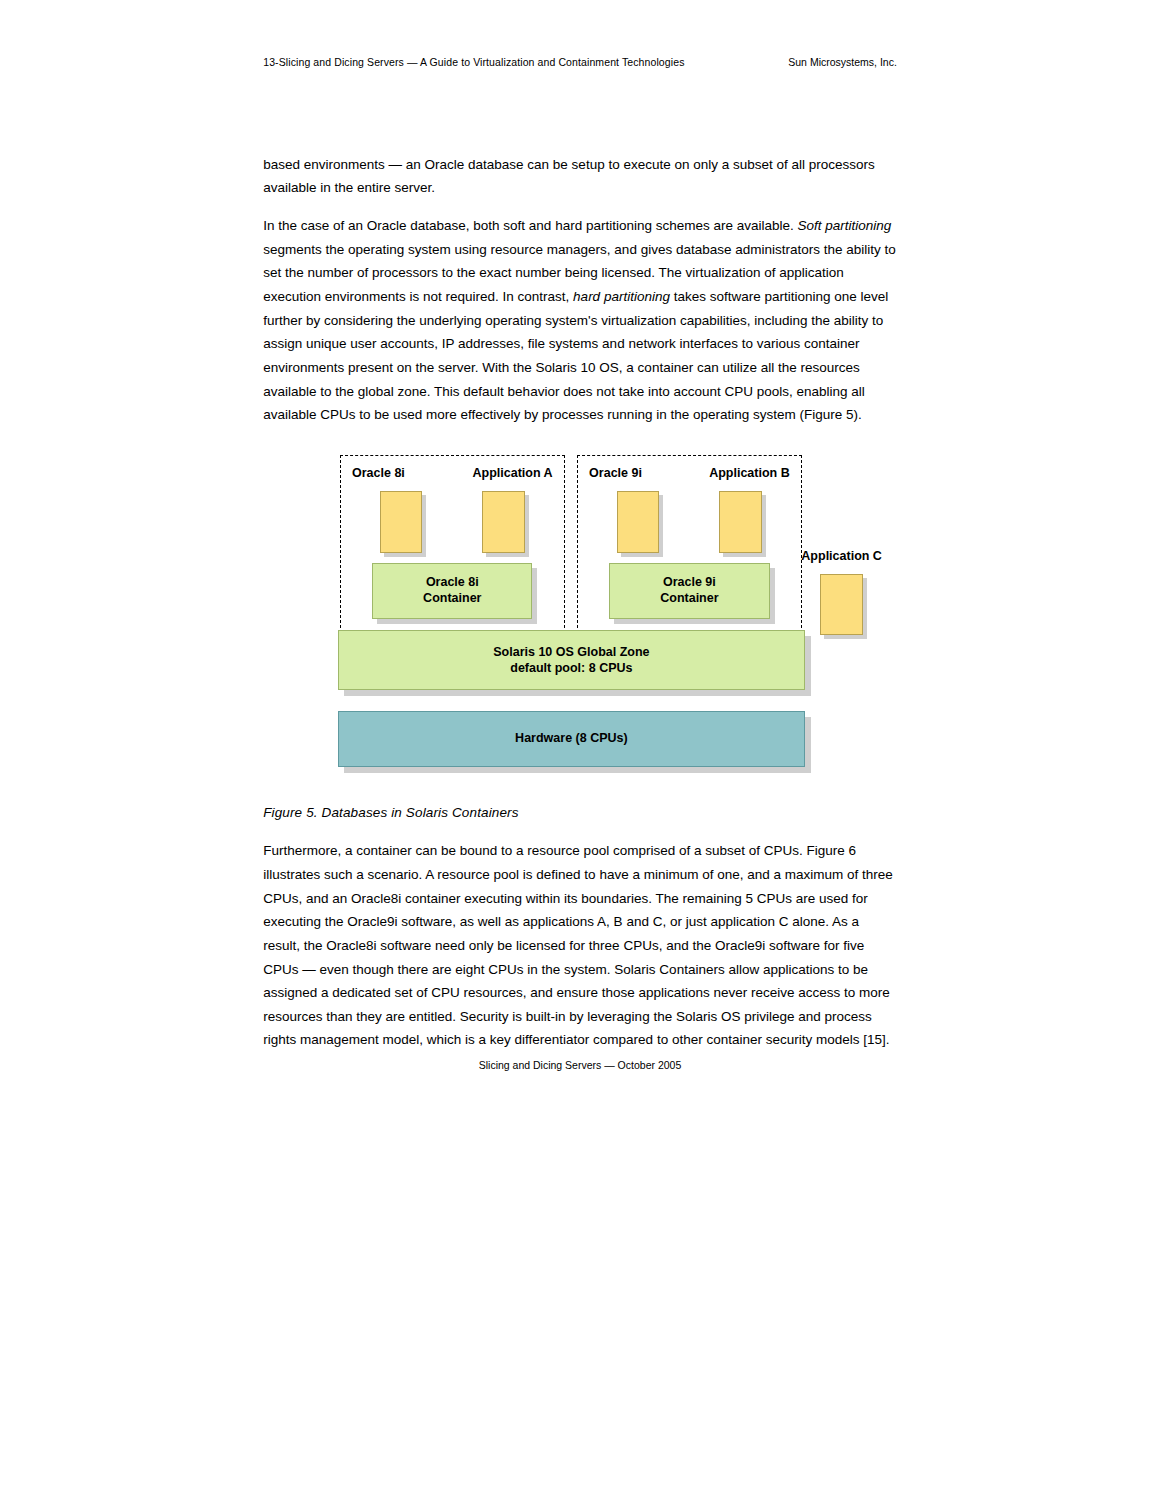13-Slicing and Dicing Servers — A Guide to Virtualization and Containment Technologies
Sun Microsystems, Inc.
based environments — an Oracle database can be setup to execute on only a subset of all processors available in the entire server.
In the case of an Oracle database, both soft and hard partitioning schemes are available. Soft partitioning segments the operating system using resource managers, and gives database administrators the ability to set the number of processors to the exact number being licensed. The virtualization of application execution environments is not required. In contrast, hard partitioning takes software partitioning one level further by considering the underlying operating system's virtualization capabilities, including the ability to assign unique user accounts, IP addresses, file systems and network interfaces to various container environments present on the server. With the Solaris 10 OS, a container can utilize all the resources available to the global zone. This default behavior does not take into account CPU pools, enabling all available CPUs to be used more effectively by processes running in the operating system (Figure 5).
Oracle 8i Application A
Oracle 8i
Container
Oracle 9i Application B
Oracle 9i
Container
Application C
Solaris 10 OS Global Zone
default pool: 8 CPUs
Hardware (8 CPUs)
Figure 5. Databases in Solaris Containers
Furthermore, a container can be bound to a resource pool comprised of a subset of CPUs. Figure 6 illustrates such a scenario. A resource pool is defined to have a minimum of one, and a maximum of three CPUs, and an Oracle8i container executing within its boundaries. The remaining 5 CPUs are used for executing the Oracle9i software, as well as applications A, B and C, or just application C alone. As a result, the Oracle8i software need only be licensed for three CPUs, and the Oracle9i software for five CPUs — even though there are eight CPUs in the system. Solaris Containers allow applications to be assigned a dedicated set of CPU resources, and ensure those applications never receive access to more resources than they are entitled. Security is built-in by leveraging the Solaris OS privilege and process rights management model, which is a key differentiator compared to other container security models [15].
Slicing and Dicing Servers — October 2005